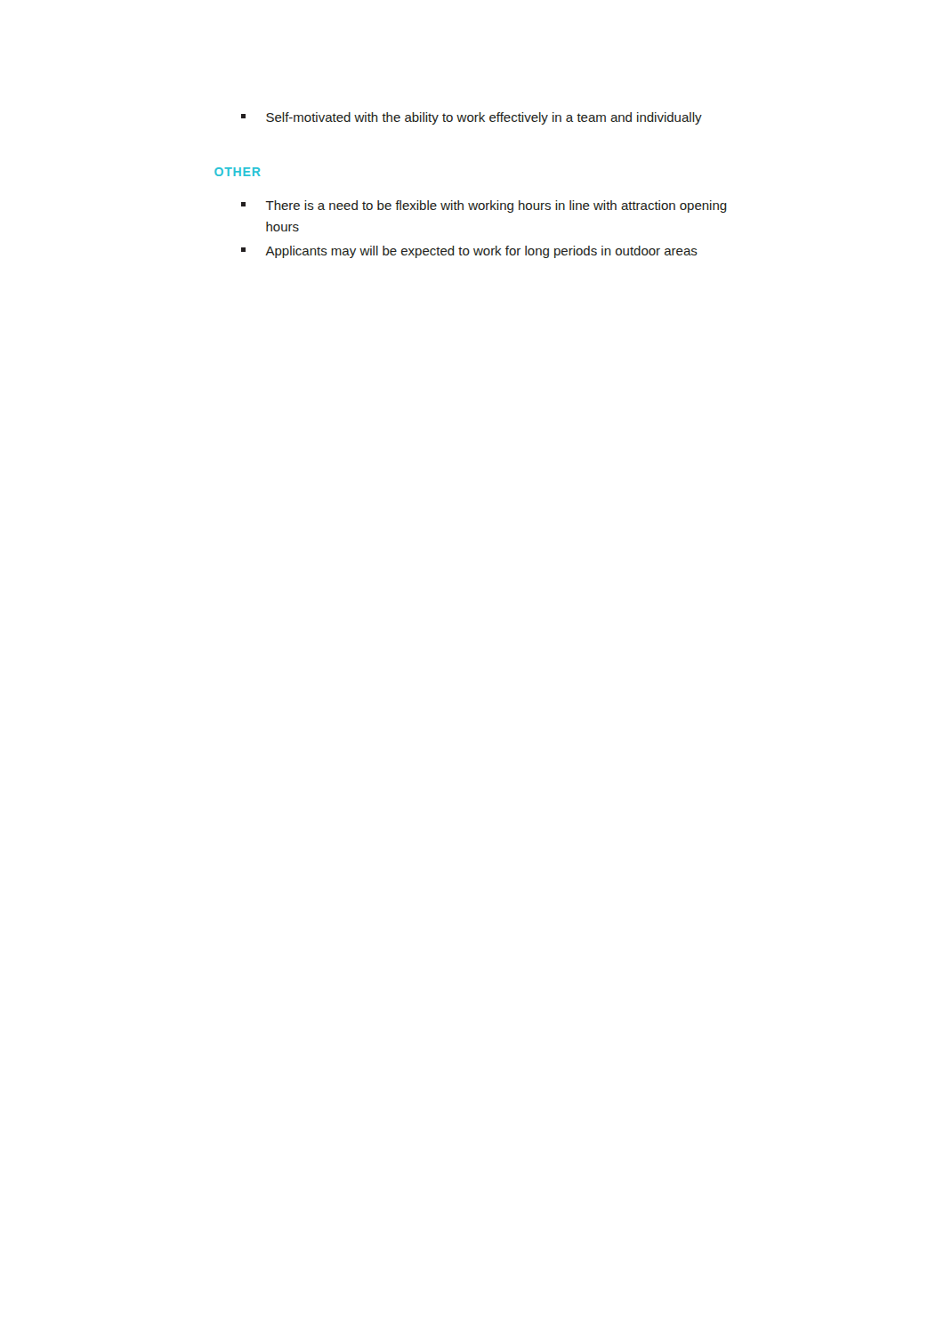Self-motivated with the ability to work effectively in a team and individually
OTHER
There is a need to be flexible with working hours in line with attraction opening hours
Applicants may will be expected to work for long periods in outdoor areas